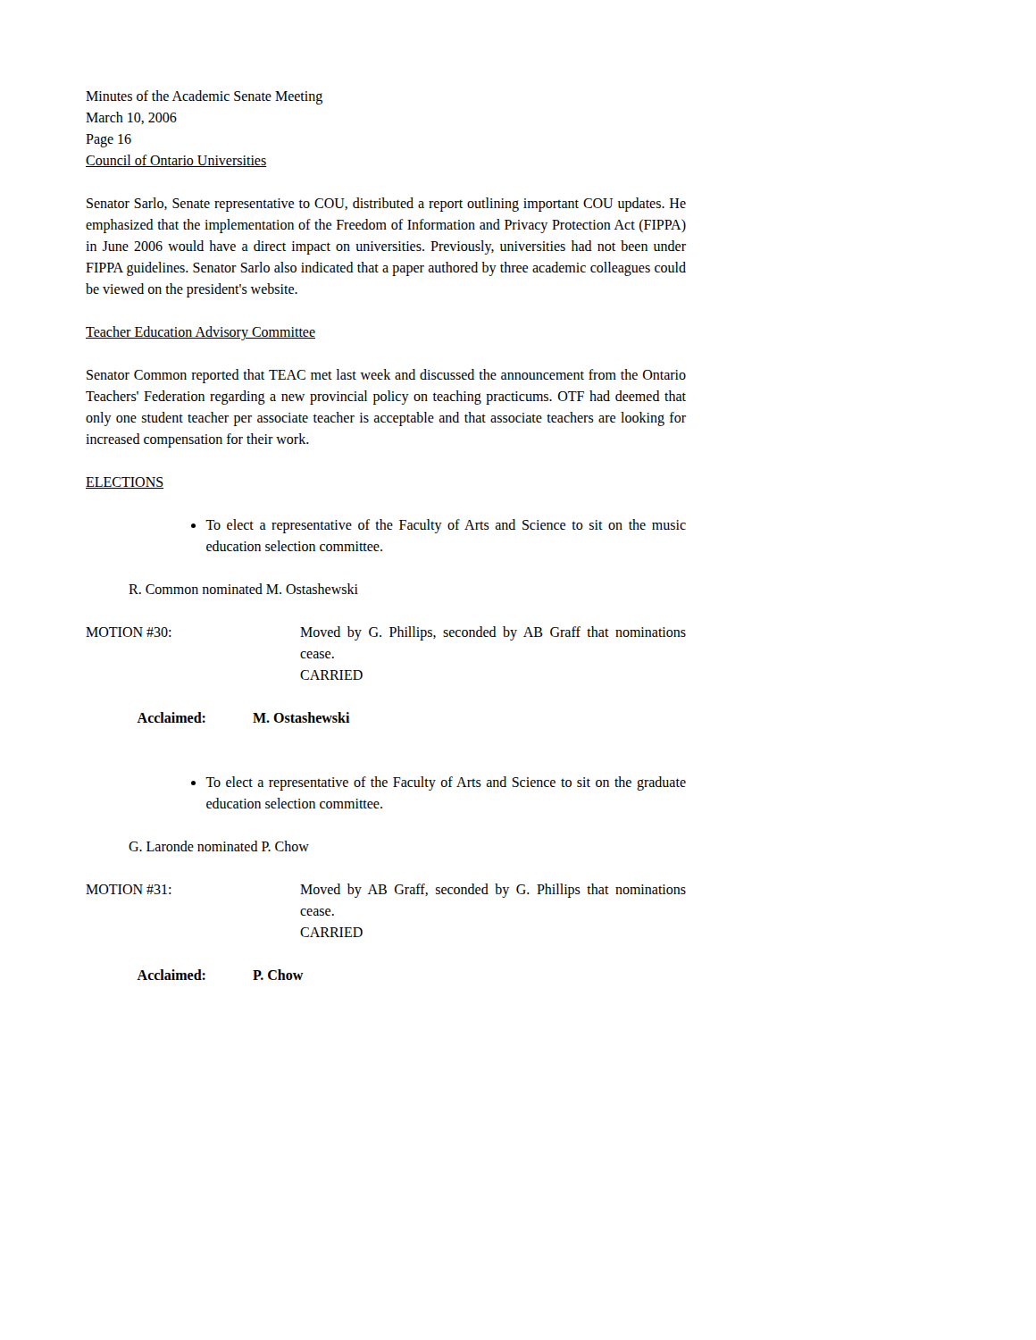Minutes of the Academic Senate Meeting
March 10, 2006
Page 16
Council of Ontario Universities
Senator Sarlo, Senate representative to COU, distributed a report outlining important COU updates. He emphasized that the implementation of the Freedom of Information and Privacy Protection Act (FIPPA) in June 2006 would have a direct impact on universities. Previously, universities had not been under FIPPA guidelines. Senator Sarlo also indicated that a paper authored by three academic colleagues could be viewed on the president's website.
Teacher Education Advisory Committee
Senator Common reported that TEAC met last week and discussed the announcement from the Ontario Teachers' Federation regarding a new provincial policy on teaching practicums. OTF had deemed that only one student teacher per associate teacher is acceptable and that associate teachers are looking for increased compensation for their work.
ELECTIONS
To elect a representative of the Faculty of Arts and Science to sit on the music education selection committee.
R. Common nominated M. Ostashewski
MOTION #30:
Moved by G. Phillips, seconded by AB Graff that nominations cease.
CARRIED
Acclaimed: M. Ostashewski
To elect a representative of the Faculty of Arts and Science to sit on the graduate education selection committee.
G. Laronde nominated P. Chow
MOTION #31:
Moved by AB Graff, seconded by G. Phillips that nominations cease.
CARRIED
Acclaimed: P. Chow